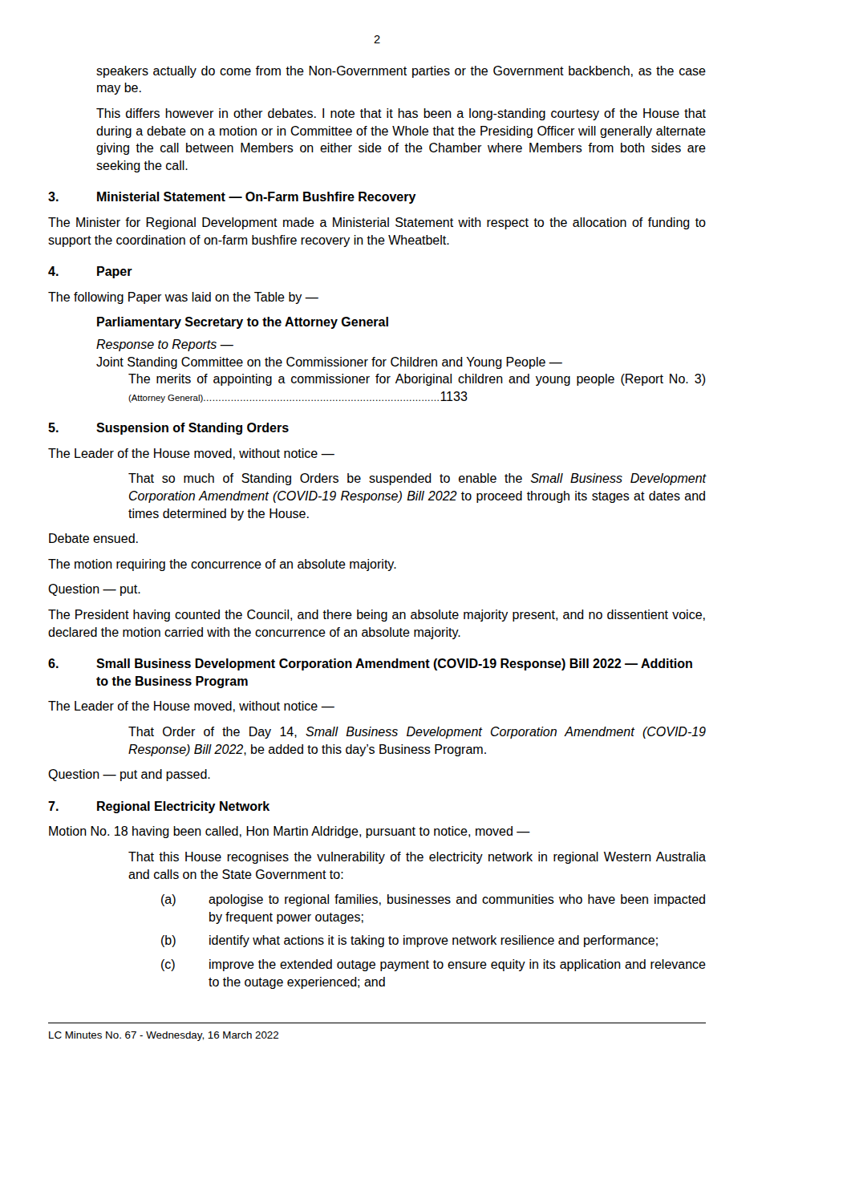2
speakers actually do come from the Non-Government parties or the Government backbench, as the case may be.
This differs however in other debates. I note that it has been a long-standing courtesy of the House that during a debate on a motion or in Committee of the Whole that the Presiding Officer will generally alternate giving the call between Members on either side of the Chamber where Members from both sides are seeking the call.
3.
Ministerial Statement — On-Farm Bushfire Recovery
The Minister for Regional Development made a Ministerial Statement with respect to the allocation of funding to support the coordination of on-farm bushfire recovery in the Wheatbelt.
4.
Paper
The following Paper was laid on the Table by —
Parliamentary Secretary to the Attorney General
Response to Reports —
Joint Standing Committee on the Commissioner for Children and Young People —
The merits of appointing a commissioner for Aboriginal children and young people (Report No. 3) (Attorney General)............................................................................. 1133
5.
Suspension of Standing Orders
The Leader of the House moved, without notice —
That so much of Standing Orders be suspended to enable the Small Business Development Corporation Amendment (COVID-19 Response) Bill 2022 to proceed through its stages at dates and times determined by the House.
Debate ensued.
The motion requiring the concurrence of an absolute majority.
Question — put.
The President having counted the Council, and there being an absolute majority present, and no dissentient voice, declared the motion carried with the concurrence of an absolute majority.
6.
Small Business Development Corporation Amendment (COVID-19 Response) Bill 2022 — Addition to the Business Program
The Leader of the House moved, without notice —
That Order of the Day 14, Small Business Development Corporation Amendment (COVID-19 Response) Bill 2022, be added to this day’s Business Program.
Question — put and passed.
7.
Regional Electricity Network
Motion No. 18 having been called, Hon Martin Aldridge, pursuant to notice, moved —
That this House recognises the vulnerability of the electricity network in regional Western Australia and calls on the State Government to:
(a)
apologise to regional families, businesses and communities who have been impacted by frequent power outages;
(b)
identify what actions it is taking to improve network resilience and performance;
(c)
improve the extended outage payment to ensure equity in its application and relevance to the outage experienced; and
LC Minutes No. 67 - Wednesday, 16 March 2022